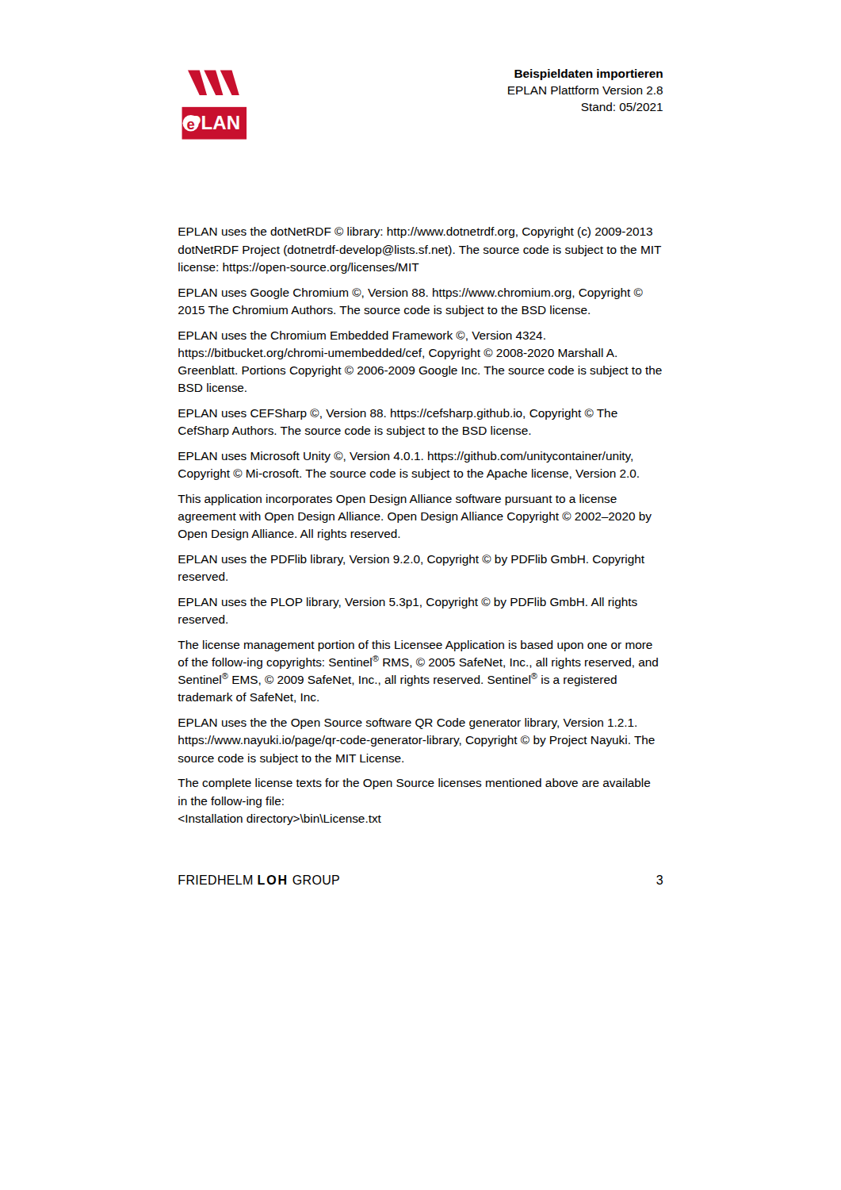PLAN e
Beispieldaten importieren
EPLAN Plattform Version 2.8
Stand: 05/2021
EPLAN uses the dotNetRDF © library: http://www.dotnetrdf.org, Copyright (c) 2009-2013 dotNetRDF Project (dotnetrdf-develop@lists.sf.net). The source code is subject to the MIT license: https://open-source.org/licenses/MIT
EPLAN uses Google Chromium ©, Version 88. https://www.chromium.org, Copyright © 2015 The Chromium Authors. The source code is subject to the BSD license.
EPLAN uses the Chromium Embedded Framework ©, Version 4324. https://bitbucket.org/chromi-umembedded/cef, Copyright © 2008-2020 Marshall A. Greenblatt. Portions Copyright © 2006-2009 Google Inc. The source code is subject to the BSD license.
EPLAN uses CEFSharp ©, Version 88. https://cefsharp.github.io, Copyright © The CefSharp Authors. The source code is subject to the BSD license.
EPLAN uses Microsoft Unity ©, Version 4.0.1. https://github.com/unitycontainer/unity, Copyright © Mi-crosoft. The source code is subject to the Apache license, Version 2.0.
This application incorporates Open Design Alliance software pursuant to a license agreement with Open Design Alliance. Open Design Alliance Copyright © 2002–2020 by Open Design Alliance. All rights reserved.
EPLAN uses the PDFlib library, Version 9.2.0, Copyright © by PDFlib GmbH. Copyright reserved.
EPLAN uses the PLOP library, Version 5.3p1, Copyright © by PDFlib GmbH. All rights reserved.
The license management portion of this Licensee Application is based upon one or more of the follow-ing copyrights: Sentinel® RMS, © 2005 SafeNet, Inc., all rights reserved, and Sentinel® EMS, © 2009 SafeNet, Inc., all rights reserved. Sentinel® is a registered trademark of SafeNet, Inc.
EPLAN uses the the Open Source software QR Code generator library, Version 1.2.1. https://www.nayuki.io/page/qr-code-generator-library, Copyright © by Project Nayuki. The source code is subject to the MIT License.
The complete license texts for the Open Source licenses mentioned above are available in the follow-ing file:
<Installation directory>\bin\License.txt
FRIEDHELM LOH GROUP
3